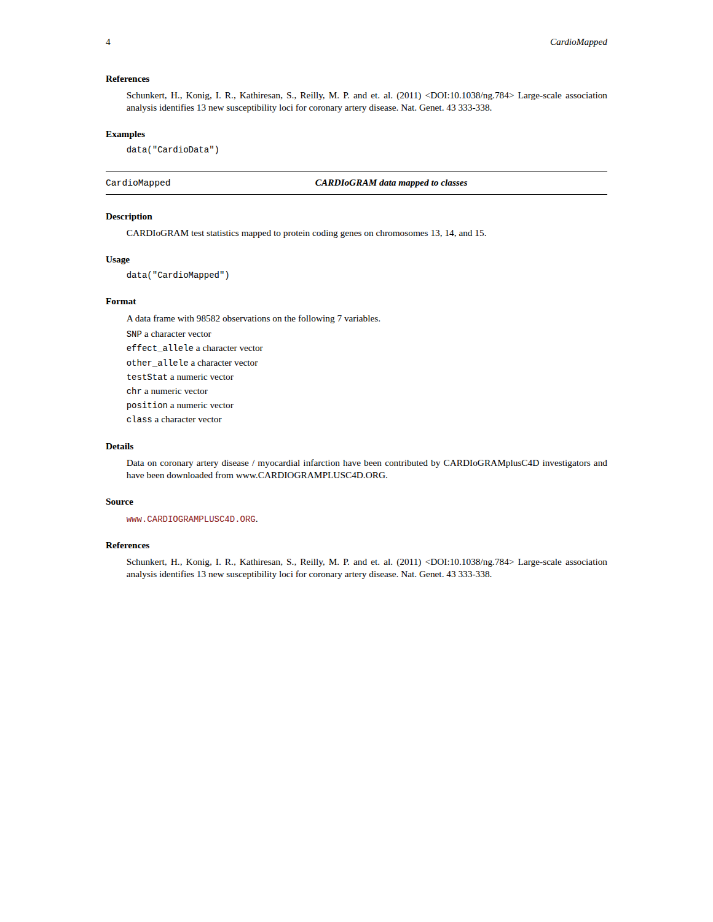4 CardioMapped
References
Schunkert, H., Konig, I. R., Kathiresan, S., Reilly, M. P. and et. al. (2011) <DOI:10.1038/ng.784> Large-scale association analysis identifies 13 new susceptibility loci for coronary artery disease. Nat. Genet. 43 333-338.
Examples
data("CardioData")
CardioMapped CARDIoGRAM data mapped to classes
Description
CARDIoGRAM test statistics mapped to protein coding genes on chromosomes 13, 14, and 15.
Usage
data("CardioMapped")
Format
A data frame with 98582 observations on the following 7 variables.
SNP a character vector
effect_allele a character vector
other_allele a character vector
testStat a numeric vector
chr a numeric vector
position a numeric vector
class a character vector
Details
Data on coronary artery disease / myocardial infarction have been contributed by CARDIoGRAMplusC4D investigators and have been downloaded from www.CARDIOGRAMPLUSC4D.ORG.
Source
www.CARDIOGRAMPLUSC4D.ORG.
References
Schunkert, H., Konig, I. R., Kathiresan, S., Reilly, M. P. and et. al. (2011) <DOI:10.1038/ng.784> Large-scale association analysis identifies 13 new susceptibility loci for coronary artery disease. Nat. Genet. 43 333-338.